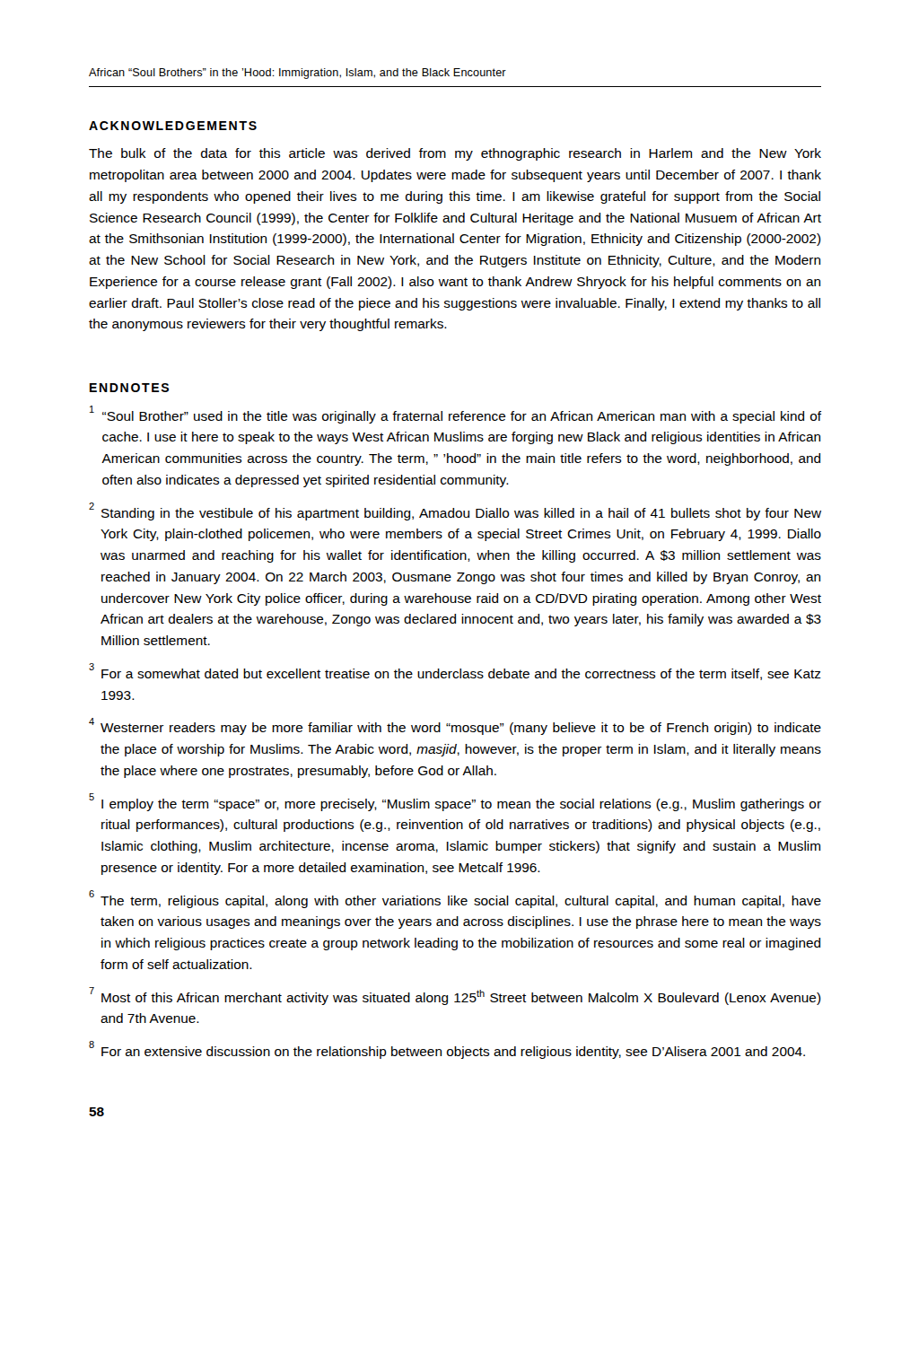African “Soul Brothers” in the ’Hood: Immigration, Islam, and the Black Encounter
Acknowledgements
The bulk of the data for this article was derived from my ethnographic research in Harlem and the New York metropolitan area between 2000 and 2004. Updates were made for subsequent years until December of 2007. I thank all my respondents who opened their lives to me during this time. I am likewise grateful for support from the Social Science Research Council (1999), the Center for Folklife and Cultural Heritage and the National Musuem of African Art at the Smithsonian Institution (1999-2000), the International Center for Migration, Ethnicity and Citizenship (2000-2002) at the New School for Social Research in New York, and the Rutgers Institute on Ethnicity, Culture, and the Modern Experience for a course release grant (Fall 2002). I also want to thank Andrew Shryock for his helpful comments on an earlier draft. Paul Stoller’s close read of the piece and his suggestions were invaluable. Finally, I extend my thanks to all the anonymous reviewers for their very thoughtful remarks.
Endnotes
“Soul Brother” used in the title was originally a fraternal reference for an African American man with a special kind of cache. I use it here to speak to the ways West African Muslims are forging new Black and religious identities in African American communities across the country. The term, ” ’hood” in the main title refers to the word, neighborhood, and often also indicates a depressed yet spirited residential community.
Standing in the vestibule of his apartment building, Amadou Diallo was killed in a hail of 41 bullets shot by four New York City, plain-clothed policemen, who were members of a special Street Crimes Unit, on February 4, 1999. Diallo was unarmed and reaching for his wallet for identification, when the killing occurred. A $3 million settlement was reached in January 2004. On 22 March 2003, Ousmane Zongo was shot four times and killed by Bryan Conroy, an undercover New York City police officer, during a warehouse raid on a CD/DVD pirating operation. Among other West African art dealers at the warehouse, Zongo was declared innocent and, two years later, his family was awarded a $3 Million settlement.
For a somewhat dated but excellent treatise on the underclass debate and the correctness of the term itself, see Katz 1993.
Westerner readers may be more familiar with the word “mosque” (many believe it to be of French origin) to indicate the place of worship for Muslims. The Arabic word, masjid, however, is the proper term in Islam, and it literally means the place where one prostrates, presumably, before God or Allah.
I employ the term “space” or, more precisely, “Muslim space” to mean the social relations (e.g., Muslim gatherings or ritual performances), cultural productions (e.g., reinvention of old narratives or traditions) and physical objects (e.g., Islamic clothing, Muslim architecture, incense aroma, Islamic bumper stickers) that signify and sustain a Muslim presence or identity. For a more detailed examination, see Metcalf 1996.
The term, religious capital, along with other variations like social capital, cultural capital, and human capital, have taken on various usages and meanings over the years and across disciplines. I use the phrase here to mean the ways in which religious practices create a group network leading to the mobilization of resources and some real or imagined form of self actualization.
Most of this African merchant activity was situated along 125th Street between Malcolm X Boulevard (Lenox Avenue) and 7th Avenue.
For an extensive discussion on the relationship between objects and religious identity, see D’Alisera 2001 and 2004.
58